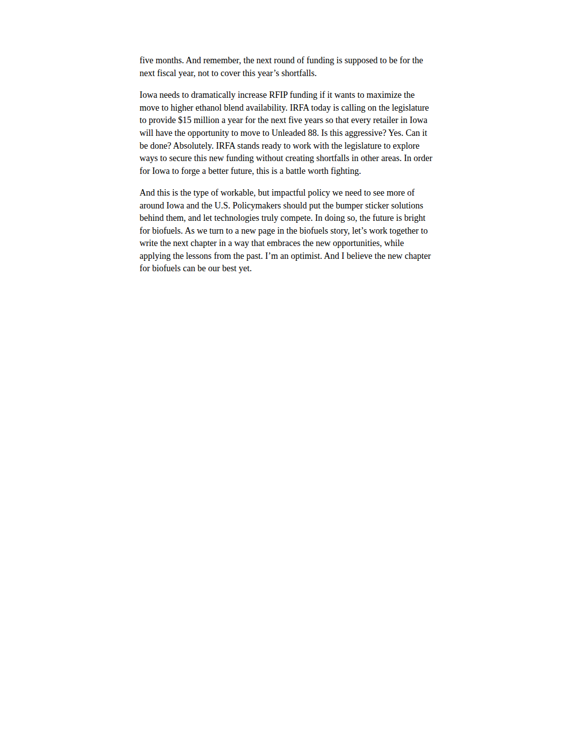five months. And remember, the next round of funding is supposed to be for the next fiscal year, not to cover this year’s shortfalls.
Iowa needs to dramatically increase RFIP funding if it wants to maximize the move to higher ethanol blend availability. IRFA today is calling on the legislature to provide $15 million a year for the next five years so that every retailer in Iowa will have the opportunity to move to Unleaded 88. Is this aggressive? Yes. Can it be done? Absolutely. IRFA stands ready to work with the legislature to explore ways to secure this new funding without creating shortfalls in other areas. In order for Iowa to forge a better future, this is a battle worth fighting.
And this is the type of workable, but impactful policy we need to see more of around Iowa and the U.S. Policymakers should put the bumper sticker solutions behind them, and let technologies truly compete. In doing so, the future is bright for biofuels. As we turn to a new page in the biofuels story, let’s work together to write the next chapter in a way that embraces the new opportunities, while applying the lessons from the past. I’m an optimist. And I believe the new chapter for biofuels can be our best yet.